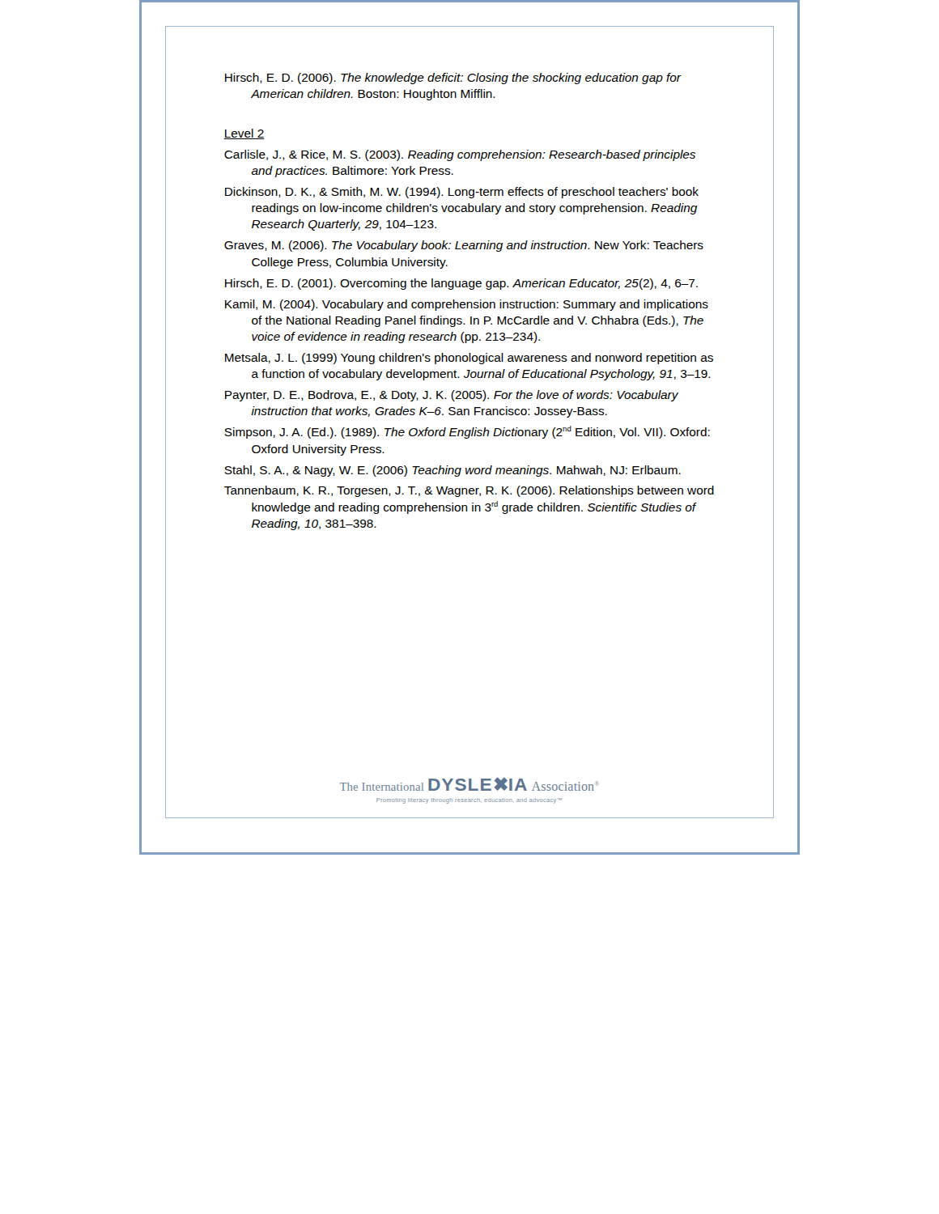Hirsch, E. D. (2006). The knowledge deficit: Closing the shocking education gap for American children. Boston: Houghton Mifflin.
Level 2
Carlisle, J., & Rice, M. S. (2003). Reading comprehension: Research-based principles and practices. Baltimore: York Press.
Dickinson, D. K., & Smith, M. W. (1994). Long-term effects of preschool teachers' book readings on low-income children's vocabulary and story comprehension. Reading Research Quarterly, 29, 104–123.
Graves, M. (2006). The Vocabulary book: Learning and instruction. New York: Teachers College Press, Columbia University.
Hirsch, E. D. (2001). Overcoming the language gap. American Educator, 25(2), 4, 6–7.
Kamil, M. (2004). Vocabulary and comprehension instruction: Summary and implications of the National Reading Panel findings. In P. McCardle and V. Chhabra (Eds.), The voice of evidence in reading research (pp. 213–234).
Metsala, J. L. (1999) Young children's phonological awareness and nonword repetition as a function of vocabulary development. Journal of Educational Psychology, 91, 3–19.
Paynter, D. E., Bodrova, E., & Doty, J. K. (2005). For the love of words: Vocabulary instruction that works, Grades K–6. San Francisco: Jossey-Bass.
Simpson, J. A. (Ed.). (1989). The Oxford English Dictionary (2nd Edition, Vol. VII). Oxford: Oxford University Press.
Stahl, S. A., & Nagy, W. E. (2006) Teaching word meanings. Mahwah, NJ: Erlbaum.
Tannenbaum, K. R., Torgesen, J. T., & Wagner, R. K. (2006). Relationships between word knowledge and reading comprehension in 3rd grade children. Scientific Studies of Reading, 10, 381–398.
The International DYSLE✖IA Association®
Promoting literacy through research, education, and advocacy™